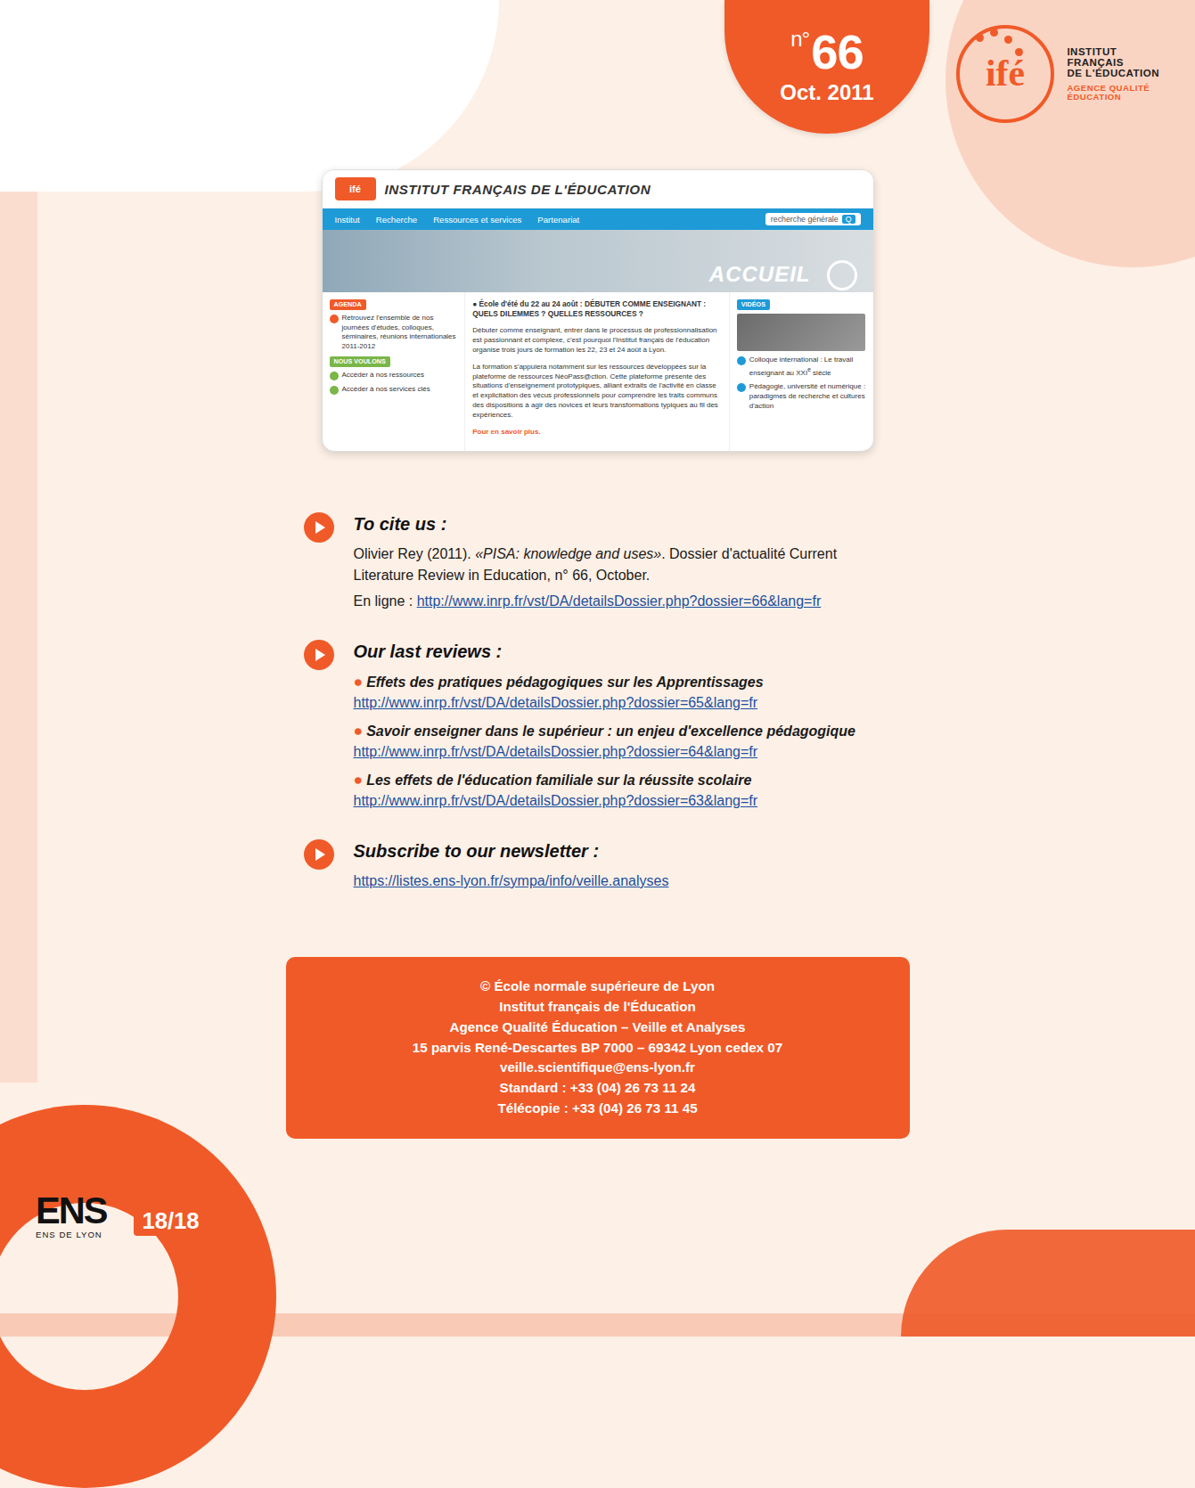n°66
Oct. 2011
ifé
INSTITUT
FRANÇAIS
DE L'ÉDUCATION AGENCE QUALITÉ
ÉDUCATION
ifé
INSTITUT FRANÇAIS DE L'ÉDUCATION
Institut Recherche Ressources et services Partenariat recherche générale Q
ACCUEIL
AGENDA
Retrouvez l'ensemble de nos journées d'études, colloques, séminaires, réunions internationales 2011-2012
NOUS VOULONS
Accéder à nos ressources
Accéder à nos services clés
● École d'été du 22 au 24 août : DÉBUTER COMME ENSEIGNANT : QUELS DILEMMES ? QUELLES RESSOURCES ?
Débuter comme enseignant, entrer dans le processus de professionnalisation est passionnant et complexe, c'est pourquoi l'Institut français de l'éducation organise trois jours de formation les 22, 23 et 24 août à Lyon.
La formation s'appuiera notamment sur les ressources développées sur la plateforme de ressources NéoPass@ction. Cette plateforme présente des situations d'enseignement prototypiques, alliant extraits de l'activité en classe et explicitation des vécus professionnels pour comprendre les traits communs des dispositions à agir des novices et leurs transformations typiques au fil des expériences.
Pour en savoir plus.
VIDÉOS
Colloque international : Le travail enseignant au XXIe siècle
Pédagogie, université et numérique : paradigmes de recherche et cultures d'action
To cite us :
Olivier Rey (2011). «PISA: knowledge and uses». Dossier d'actualité Current Literature Review in Education, n° 66, October.
En ligne : http://www.inrp.fr/vst/DA/detailsDossier.php?dossier=66&lang=fr
Our last reviews :
●Effets des pratiques pédagogiques sur les Apprentissages http://www.inrp.fr/vst/DA/detailsDossier.php?dossier=65&lang=fr
●Savoir enseigner dans le supérieur : un enjeu d'excellence pédagogique http://www.inrp.fr/vst/DA/detailsDossier.php?dossier=64&lang=fr
●Les effets de l'éducation familiale sur la réussite scolaire http://www.inrp.fr/vst/DA/detailsDossier.php?dossier=63&lang=fr
Subscribe to our newsletter :
https://listes.ens-lyon.fr/sympa/info/veille.analyses
© École normale supérieure de Lyon
Institut français de l'Éducation
Agence Qualité Éducation – Veille et Analyses
15 parvis René-Descartes BP 7000 – 69342 Lyon cedex 07
veille.scientifique@ens-lyon.fr
Standard : +33 (04) 26 73 11 24
Télécopie : +33 (04) 26 73 11 45
ENS
ENS DE LYON
18/18